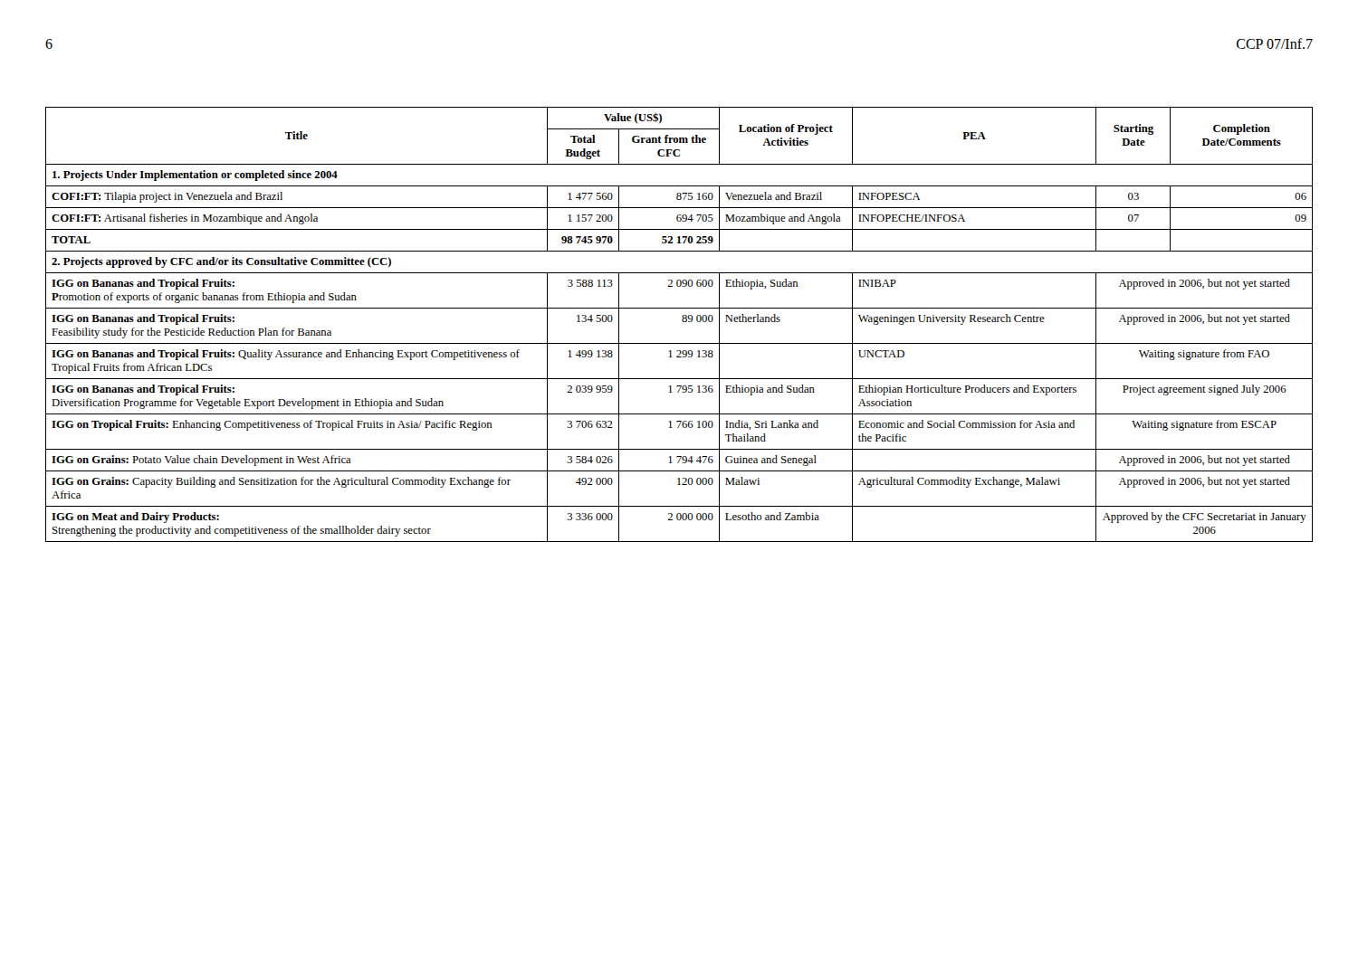6
CCP 07/Inf.7
| Title | Value (US$) | Location of Project Activities | PEA | Starting Date | Completion Date/Comments |
| --- | --- | --- | --- | --- | --- |
| Total Budget | Grant from the CFC |
| 1. Projects Under Implementation or completed since 2004 |
| COFI:FT: Tilapia project in Venezuela and Brazil | 1 477 560 | 875 160 | Venezuela and Brazil | INFOPESCA | 03 | 06 |
| COFI:FT: Artisanal fisheries in Mozambique and Angola | 1 157 200 | 694 705 | Mozambique and Angola | INFOPECHE/INFOSA | 07 | 09 |
| TOTAL | 98 745 970 | 52 170 259 | | | | |
| 2. Projects approved by CFC and/or its Consultative Committee (CC) |
| IGG on Bananas and Tropical Fruits: P romotion of exports of organic bananas from Ethiopia and Sudan | 3 588 113 | 2 090 600 | Ethiopia, Sudan | INIBAP | Approved in 2006, but not yet started |
| IGG on Bananas and Tropical Fruits: Feasibility study for the Pesticide Reduction Plan for Banana | 134 500 | 89 000 | Netherlands | Wageningen University Research Centre | Approved in 2006, but not yet started |
| IGG on Bananas and Tropical Fruits: Quality Assurance and Enhancing Export Competitiveness of Tropical Fruits from African LDCs | 1 499 138 | 1 299 138 | | UNCTAD | Waiting signature from FAO |
| IGG on Bananas and Tropical Fruits: Diversification Programme for Vegetable Export Development in Ethiopia and Sudan | 2 039 959 | 1 795 136 | Ethiopia and Sudan | Ethiopian Horticulture Producers and Exporters Association | Project agreement signed July 2006 |
| IGG on Tropical Fruits: Enhancing Competitiveness of Tropical Fruits in Asia/ Pacific Region | 3 706 632 | 1 766 100 | India, Sri Lanka and Thailand | Economic and Social Commission for Asia and the Pacific | Waiting signature from ESCAP |
| IGG on Grains: Potato Value chain Development in West Africa | 3 584 026 | 1 794 476 | Guinea and Senegal | | Approved in 2006, but not yet started |
| IGG on Grains: Capacity Building and Sensitization for the Agricultural Commodity Exchange for Africa | 492 000 | 120 000 | Malawi | Agricultural Commodity Exchange, Malawi | Approved in 2006, but not yet started |
| IGG on Meat and Dairy Products: Strengthening the productivity and competitiveness of the smallholder dairy sector | 3 336 000 | 2 000 000 | Lesotho and Zambia | | Approved by the CFC Secretariat in January 2006 |